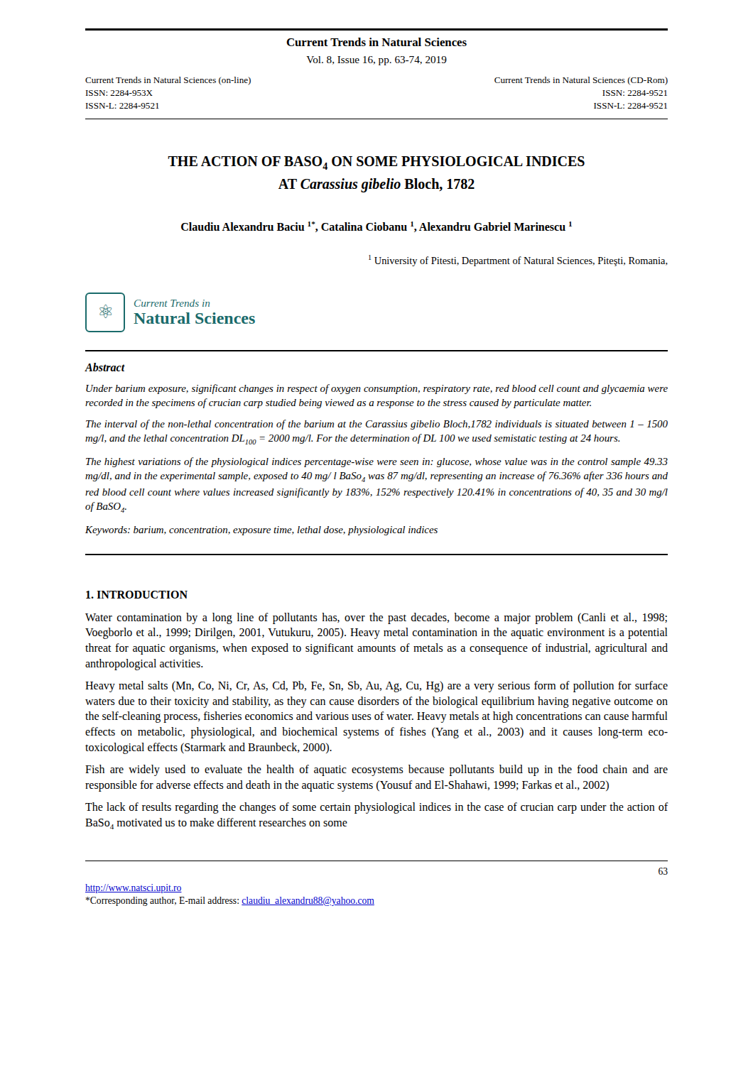Current Trends in Natural Sciences
Vol. 8, Issue 16, pp. 63-74, 2019
| Current Trends in Natural Sciences (on-line) | Current Trends in Natural Sciences (CD-Rom) |
| ISSN: 2284-953X | ISSN: 2284-9521 |
| ISSN-L: 2284-9521 | ISSN-L: 2284-9521 |
THE ACTION OF BASO4 ON SOME PHYSIOLOGICAL INDICES
AT Carassius gibelio Bloch, 1782
Claudiu Alexandru Baciu 1*, Catalina Ciobanu 1, Alexandru Gabriel Marinescu 1
1 University of Pitesti, Department of Natural Sciences, Piteşti, Romania,
⚛
Current Trends in
Natural Sciences
Abstract
Under barium exposure, significant changes in respect of oxygen consumption, respiratory rate, red blood cell count and glycaemia were recorded in the specimens of crucian carp studied being viewed as a response to the stress caused by particulate matter.
The interval of the non-lethal concentration of the barium at the Carassius gibelio Bloch,1782 individuals is situated between 1 – 1500 mg/l, and the lethal concentration DL100 = 2000 mg/l. For the determination of DL 100 we used semistatic testing at 24 hours.
The highest variations of the physiological indices percentage-wise were seen in: glucose, whose value was in the control sample 49.33 mg/dl, and in the experimental sample, exposed to 40 mg/ l BaSo4 was 87 mg/dl, representing an increase of 76.36% after 336 hours and red blood cell count where values increased significantly by 183%, 152% respectively 120.41% in concentrations of 40, 35 and 30 mg/l of BaSO4.
Keywords: barium, concentration, exposure time, lethal dose, physiological indices
1. INTRODUCTION
Water contamination by a long line of pollutants has, over the past decades, become a major problem (Canli et al., 1998; Voegborlo et al., 1999; Dirilgen, 2001, Vutukuru, 2005). Heavy metal contamination in the aquatic environment is a potential threat for aquatic organisms, when exposed to significant amounts of metals as a consequence of industrial, agricultural and anthropological activities.
Heavy metal salts (Mn, Co, Ni, Cr, As, Cd, Pb, Fe, Sn, Sb, Au, Ag, Cu, Hg) are a very serious form of pollution for surface waters due to their toxicity and stability, as they can cause disorders of the biological equilibrium having negative outcome on the self-cleaning process, fisheries economics and various uses of water. Heavy metals at high concentrations can cause harmful effects on metabolic, physiological, and biochemical systems of fishes (Yang et al., 2003) and it causes long-term eco-toxicological effects (Starmark and Braunbeck, 2000).
Fish are widely used to evaluate the health of aquatic ecosystems because pollutants build up in the food chain and are responsible for adverse effects and death in the aquatic systems (Yousuf and El-Shahawi, 1999; Farkas et al., 2002)
The lack of results regarding the changes of some certain physiological indices in the case of crucian carp under the action of BaSo4 motivated us to make different researches on some
63
http://www.natsci.upit.ro
*Corresponding author, E-mail address: claudiu_alexandru88@yahoo.com